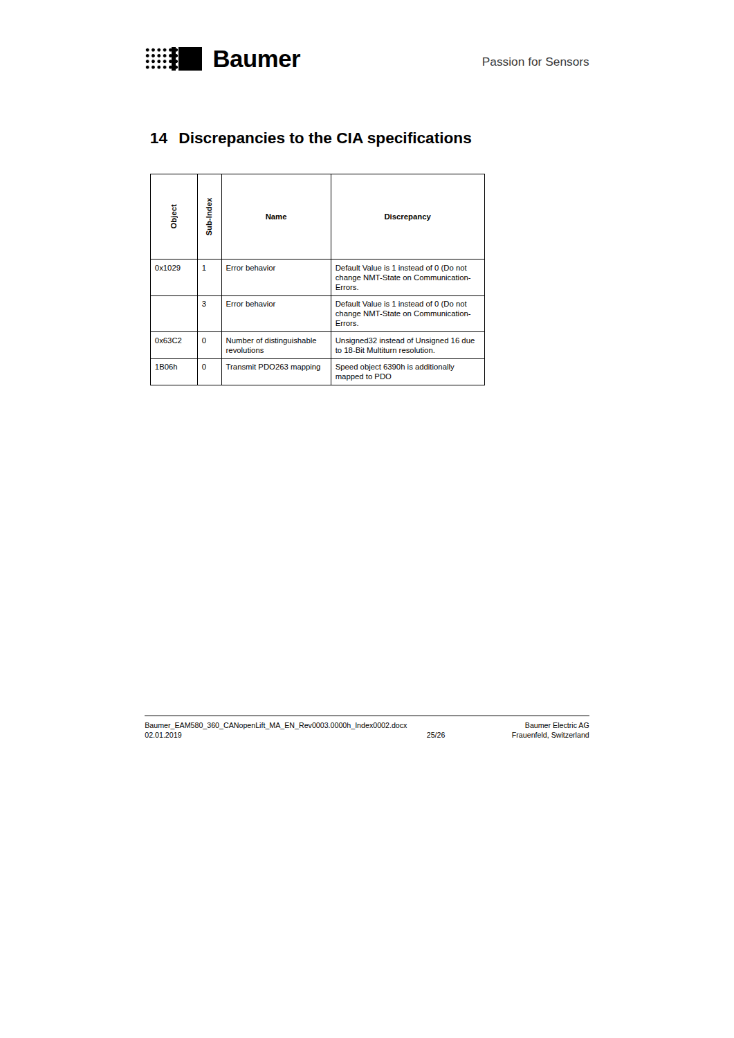Baumer
Passion for Sensors
14 Discrepancies to the CIA specifications
| Object | Sub-Index | Name | Discrepancy |
| --- | --- | --- | --- |
| 0x1029 | 1 | Error behavior | Default Value is 1 instead of 0 (Do not change NMT-State on Communication-Errors. |
| | 3 | Error behavior | Default Value is 1 instead of 0 (Do not change NMT-State on Communication-Errors. |
| 0x63C2 | 0 | Number of distinguishable revolutions | Unsigned32 instead of Unsigned 16 due to 18-Bit Multiturn resolution. |
| 1B06h | 0 | Transmit PDO263 mapping | Speed object 6390h is additionally mapped to PDO |
Baumer_EAM580_360_CANopenLift_MA_EN_Rev0003.0000h_Index0002.docx
02.01.2019
25/26
Baumer Electric AG
Frauenfeld, Switzerland